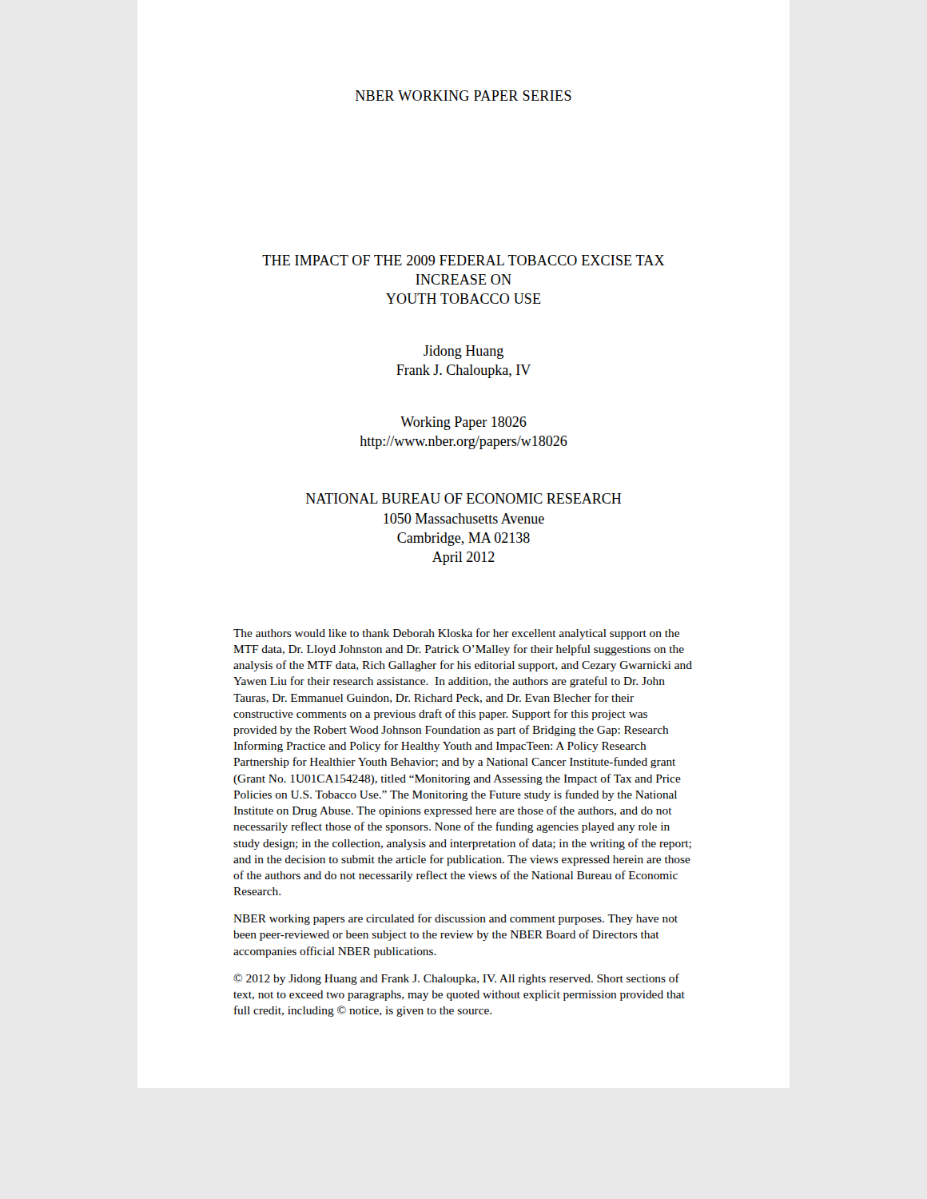NBER WORKING PAPER SERIES
THE IMPACT OF THE 2009 FEDERAL TOBACCO EXCISE TAX INCREASE ON
YOUTH TOBACCO USE
Jidong Huang
Frank J. Chaloupka, IV
Working Paper 18026
http://www.nber.org/papers/w18026
NATIONAL BUREAU OF ECONOMIC RESEARCH
1050 Massachusetts Avenue
Cambridge, MA 02138
April 2012
The authors would like to thank Deborah Kloska for her excellent analytical support on the MTF data, Dr. Lloyd Johnston and Dr. Patrick O’Malley for their helpful suggestions on the analysis of the MTF data, Rich Gallagher for his editorial support, and Cezary Gwarnicki and Yawen Liu for their research assistance. In addition, the authors are grateful to Dr. John Tauras, Dr. Emmanuel Guindon, Dr. Richard Peck, and Dr. Evan Blecher for their constructive comments on a previous draft of this paper. Support for this project was provided by the Robert Wood Johnson Foundation as part of Bridging the Gap: Research Informing Practice and Policy for Healthy Youth and ImpacTeen: A Policy Research Partnership for Healthier Youth Behavior; and by a National Cancer Institute-funded grant (Grant No. 1U01CA154248), titled “Monitoring and Assessing the Impact of Tax and Price Policies on U.S. Tobacco Use.” The Monitoring the Future study is funded by the National Institute on Drug Abuse. The opinions expressed here are those of the authors, and do not necessarily reflect those of the sponsors. None of the funding agencies played any role in study design; in the collection, analysis and interpretation of data; in the writing of the report; and in the decision to submit the article for publication. The views expressed herein are those of the authors and do not necessarily reflect the views of the National Bureau of Economic Research.
NBER working papers are circulated for discussion and comment purposes. They have not been peer-reviewed or been subject to the review by the NBER Board of Directors that accompanies official NBER publications.
© 2012 by Jidong Huang and Frank J. Chaloupka, IV. All rights reserved. Short sections of text, not to exceed two paragraphs, may be quoted without explicit permission provided that full credit, including © notice, is given to the source.